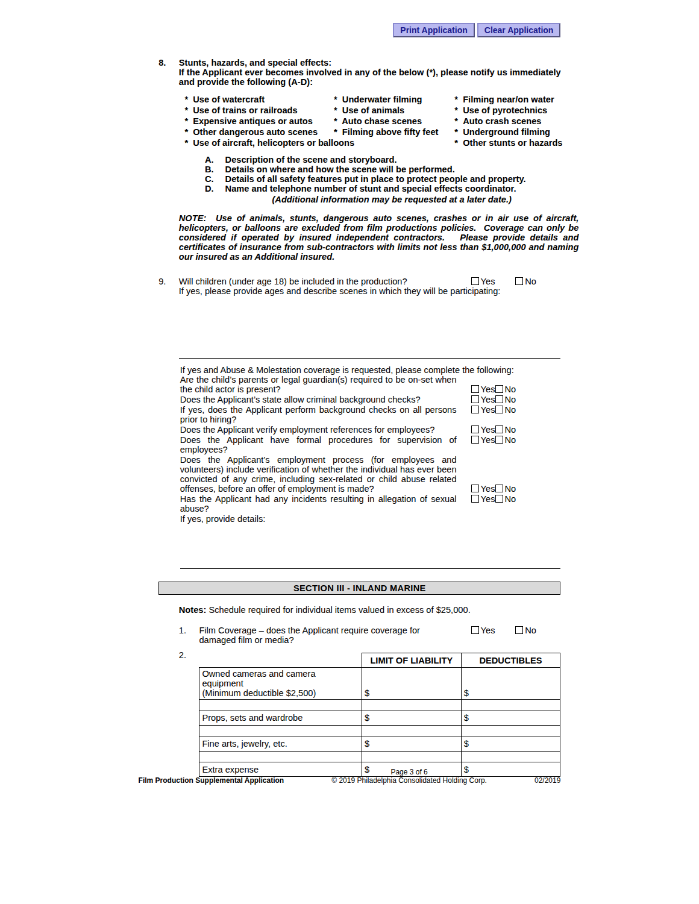Print Application Clear Application
8.
Stunts, hazards, and special effects:
If the Applicant ever becomes involved in any of the below (*), please notify us immediately and provide the following (A-D):
| * Use of watercraft | * Underwater filming | * Filming near/on water |
| * Use of trains or railroads | * Use of animals | * Use of pyrotechnics |
| * Expensive antiques or autos | * Auto chase scenes | * Auto crash scenes |
| * Other dangerous auto scenes | * Filming above fifty feet | * Underground filming |
| * Use of aircraft, helicopters or balloons | * Other stunts or hazards |
A.
Description of the scene and storyboard.
B.
Details on where and how the scene will be performed.
C.
Details of all safety features put in place to protect people and property.
D.
Name and telephone number of stunt and special effects coordinator.
(Additional information may be requested at a later date.)
NOTE: Use of animals, stunts, dangerous auto scenes, crashes or in air use of aircraft, helicopters, or balloons are excluded from film productions policies. Coverage can only be considered if operated by insured independent contractors. Please provide details and certificates of insurance from sub-contractors with limits not less than $1,000,000 and naming our insured as an Additional insured.
9.
Will children (under age 18) be included in the production?
Yes No
If yes, please provide ages and describe scenes in which they will be participating:
If yes and Abuse & Molestation coverage is requested, please complete the following:
Are the child’s parents or legal guardian(s) required to be on-set when the child actor is present?
Yes No
Does the Applicant’s state allow criminal background checks?
Yes No
If yes, does the Applicant perform background checks on all persons prior to hiring?
Yes No
Does the Applicant verify employment references for employees?
Yes No
Does the Applicant have formal procedures for supervision of employees?
Yes No
Does the Applicant’s employment process (for employees and volunteers) include verification of whether the individual has ever been convicted of any crime, including sex-related or child abuse related offenses, before an offer of employment is made?
Yes No
Has the Applicant had any incidents resulting in allegation of sexual abuse?
Yes No
If yes, provide details:
SECTION III - INLAND MARINE
Notes: Schedule required for individual items valued in excess of $25,000.
1.
Film Coverage – does the Applicant require coverage for damaged film or media?
Yes No
2.
| | LIMIT OF LIABILITY | DEDUCTIBLES |
| --- | --- | --- |
| Owned cameras and camera equipment (Minimum deductible $2,500) | $ | $ |
| Props, sets and wardrobe | $ | $ |
| Fine arts, jewelry, etc. | $ | $ |
| Extra expense | $ | $ |
Film Production Supplemental Application
Page 3 of 6
© 2019 Philadelphia Consolidated Holding Corp.
02/2019